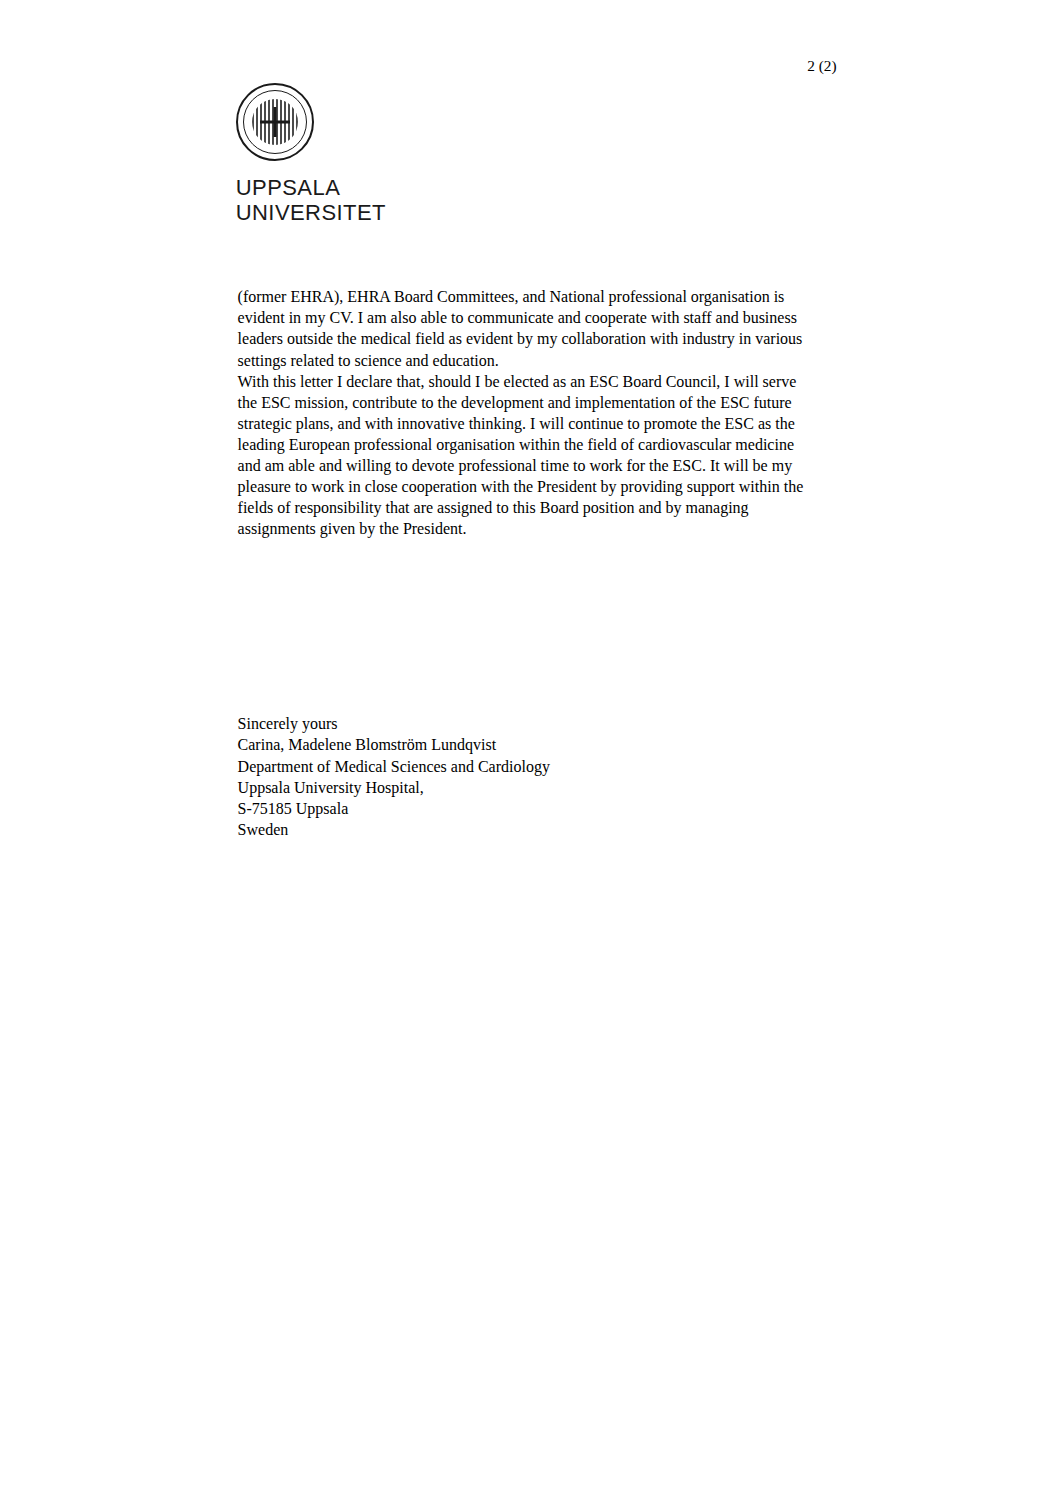2 (2)
UPPSALA UNIVERSITET
(former EHRA), EHRA Board Committees, and National professional organisation is evident in my CV. I am also able to communicate and cooperate with staff and business leaders outside the medical field as evident by my collaboration with industry in various settings related to science and education.
With this letter I declare that, should I be elected as an ESC Board Council, I will serve the ESC mission, contribute to the development and implementation of the ESC future strategic plans, and with innovative thinking. I will continue to promote the ESC as the leading European professional organisation within the field of cardiovascular medicine and am able and willing to devote professional time to work for the ESC. It will be my pleasure to work in close cooperation with the President by providing support within the fields of responsibility that are assigned to this Board position and by managing assignments given by the President.
Sincerely yours
Carina, Madelene Blomström Lundqvist
Department of Medical Sciences and Cardiology
Uppsala University Hospital,
S-75185 Uppsala
Sweden